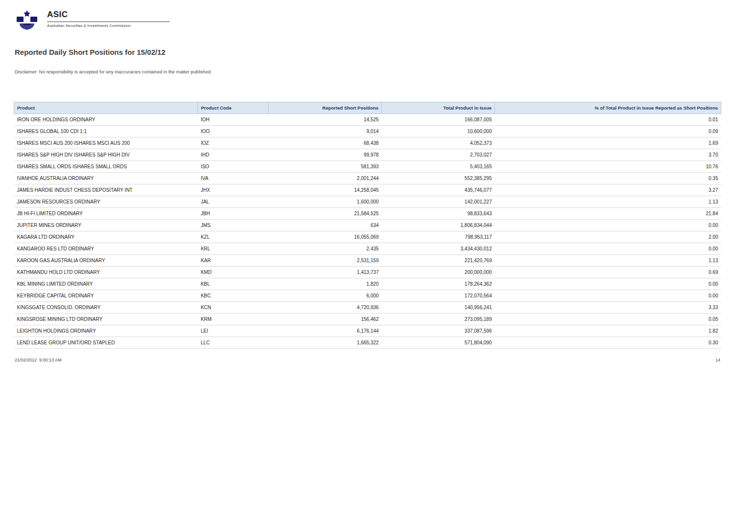ASIC
Australian Securities & Investments Commission
Reported Daily Short Positions for 15/02/12
Disclaimer: No responsibility is accepted for any inaccuracies contained in the matter published.
| Product | Product Code | Reported Short Positions | Total Product in Issue | % of Total Product in Issue Reported as Short Positions |
| --- | --- | --- | --- | --- |
| IRON ORE HOLDINGS ORDINARY | IOH | 14,525 | 166,087,005 | 0.01 |
| ISHARES GLOBAL 100 CDI 1:1 | IOO | 9,014 | 10,600,000 | 0.09 |
| ISHARES MSCI AUS 200 ISHARES MSCI AUS 200 | IOZ | 68,438 | 4,052,373 | 1.69 |
| ISHARES S&P HIGH DIV ISHARES S&P HIGH DIV | IHD | 99,978 | 2,703,027 | 3.70 |
| ISHARES SMALL ORDS ISHARES SMALL ORDS | ISO | 581,393 | 5,403,165 | 10.76 |
| IVANHOE AUSTRALIA ORDINARY | IVA | 2,001,244 | 552,385,295 | 0.35 |
| JAMES HARDIE INDUST CHESS DEPOSITARY INT | JHX | 14,258,045 | 435,746,077 | 3.27 |
| JAMESON RESOURCES ORDINARY | JAL | 1,600,000 | 142,001,227 | 1.13 |
| JB HI-FI LIMITED ORDINARY | JBH | 21,584,525 | 98,833,643 | 21.84 |
| JUPITER MINES ORDINARY | JMS | 634 | 1,806,834,044 | 0.00 |
| KAGARA LTD ORDINARY | KZL | 16,055,069 | 798,953,117 | 2.00 |
| KANGAROO RES LTD ORDINARY | KRL | 2,435 | 3,434,430,012 | 0.00 |
| KAROON GAS AUSTRALIA ORDINARY | KAR | 2,531,159 | 221,420,769 | 1.13 |
| KATHMANDU HOLD LTD ORDINARY | KMD | 1,413,737 | 200,000,000 | 0.69 |
| KBL MINING LIMITED ORDINARY | KBL | 1,820 | 178,264,362 | 0.00 |
| KEYBRIDGE CAPITAL ORDINARY | KBC | 6,000 | 172,070,564 | 0.00 |
| KINGSGATE CONSOLID. ORDINARY | KCN | 4,720,936 | 140,956,241 | 3.33 |
| KINGSROSE MINING LTD ORDINARY | KRM | 156,462 | 273,095,189 | 0.05 |
| LEIGHTON HOLDINGS ORDINARY | LEI | 6,176,144 | 337,087,596 | 1.82 |
| LEND LEASE GROUP UNIT/ORD STAPLED | LLC | 1,665,322 | 571,804,090 | 0.30 |
21/02/2012 9:00:13 AM
14